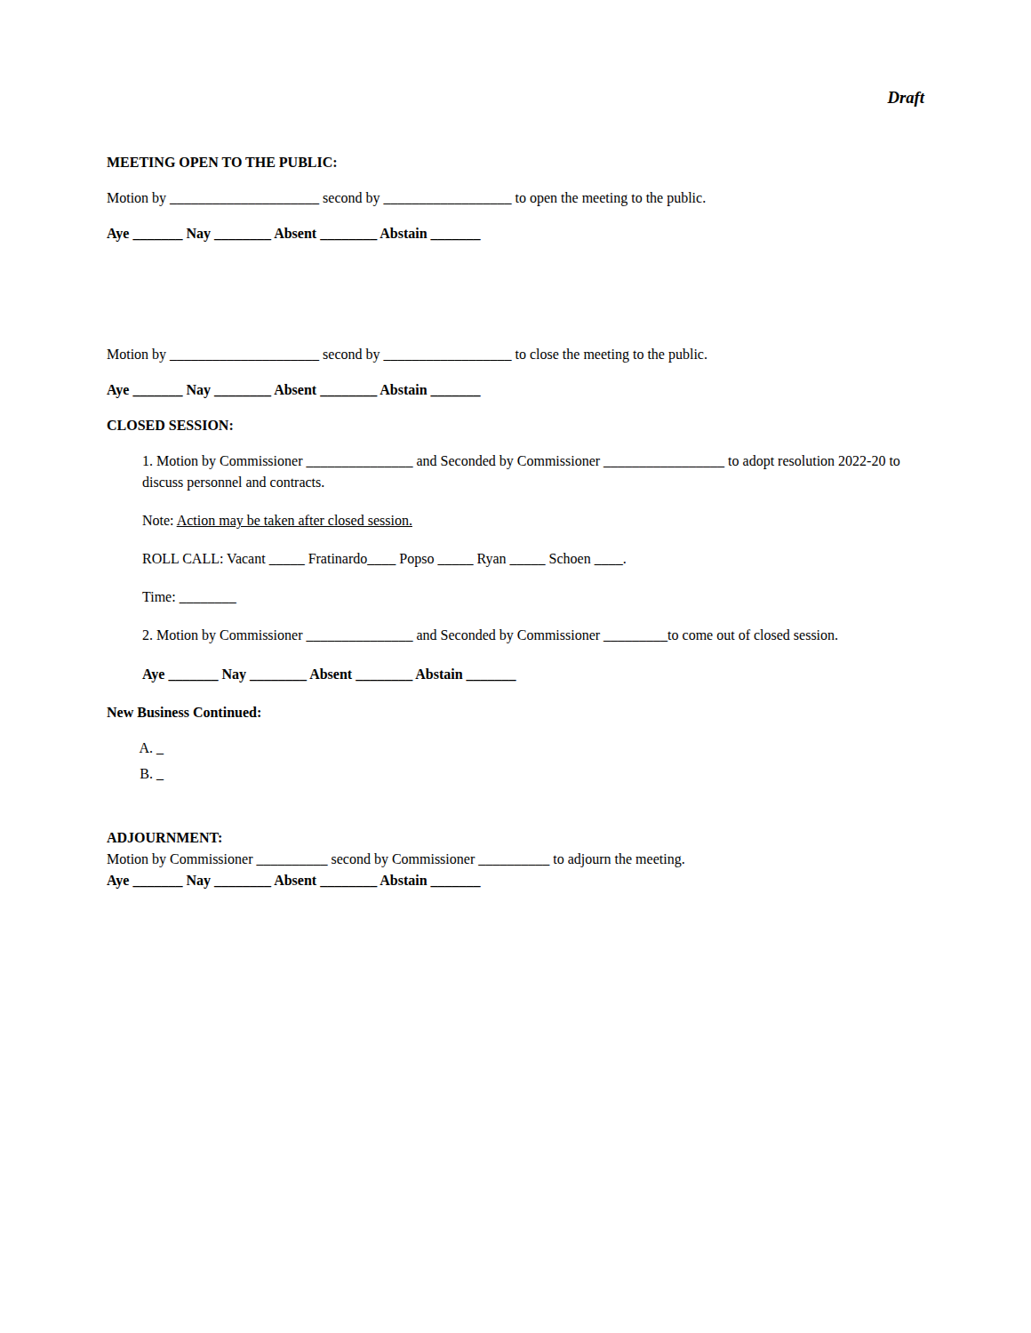Draft
MEETING OPEN TO THE PUBLIC:
Motion by _____________________ second by __________________ to open the meeting to the public.
Aye _______ Nay ________ Absent ________ Abstain _______
Motion by _____________________ second by __________________ to close the meeting to the public.
Aye _______ Nay ________ Absent ________ Abstain _______
CLOSED SESSION:
1. Motion by Commissioner _______________ and Seconded by Commissioner _________________ to adopt resolution 2022-20 to discuss personnel and contracts.
Note: Action may be taken after closed session.
ROLL CALL: Vacant _____ Fratinardo____ Popso _____ Ryan _____ Schoen ____.
Time: ________
2. Motion by Commissioner _______________ and Seconded by Commissioner _________to come out of closed session.
Aye _______ Nay ________ Absent ________ Abstain _______
New Business Continued:
_
_
ADJOURNMENT:
Motion by Commissioner __________ second by Commissioner __________ to adjourn the meeting.
Aye _______ Nay ________ Absent ________ Abstain _______